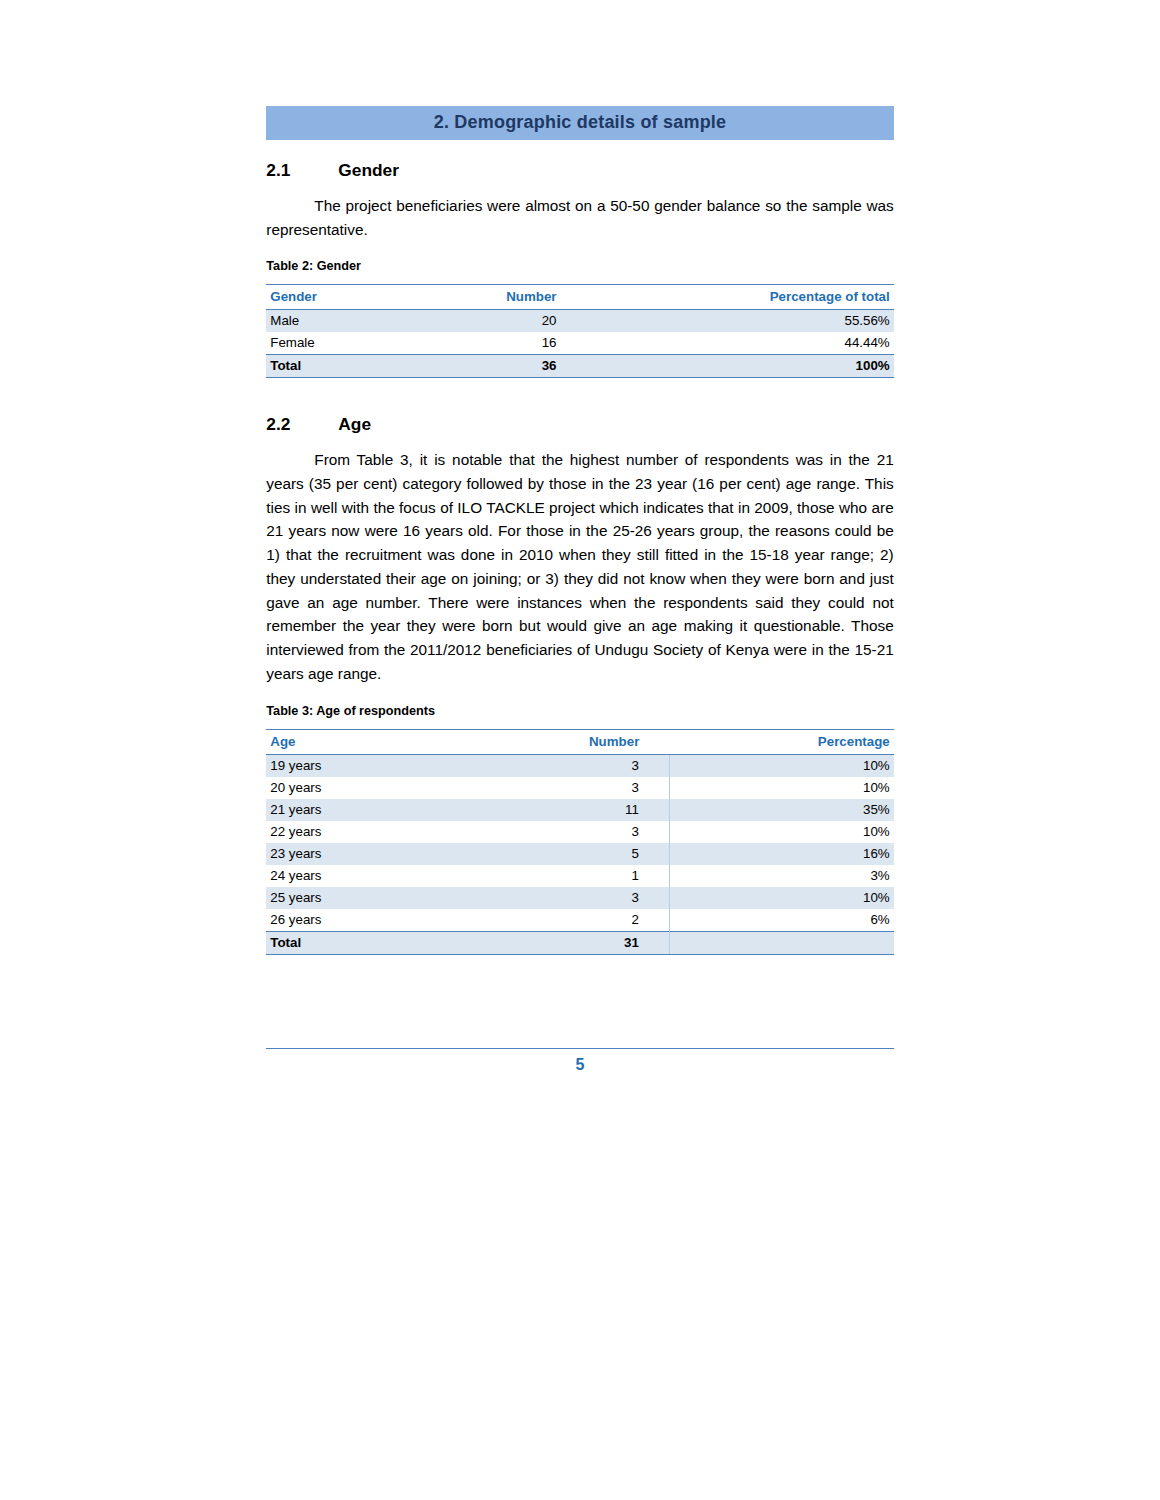2. Demographic details of sample
2.1 Gender
The project beneficiaries were almost on a 50-50 gender balance so the sample was representative.
Table 2: Gender
| Gender | Number | Percentage of total |
| --- | --- | --- |
| Male | 20 | 55.56% |
| Female | 16 | 44.44% |
| Total | 36 | 100% |
2.2 Age
From Table 3, it is notable that the highest number of respondents was in the 21 years (35 per cent) category followed by those in the 23 year (16 per cent) age range. This ties in well with the focus of ILO TACKLE project which indicates that in 2009, those who are 21 years now were 16 years old. For those in the 25-26 years group, the reasons could be 1) that the recruitment was done in 2010 when they still fitted in the 15-18 year range; 2) they understated their age on joining; or 3) they did not know when they were born and just gave an age number. There were instances when the respondents said they could not remember the year they were born but would give an age making it questionable. Those interviewed from the 2011/2012 beneficiaries of Undugu Society of Kenya were in the 15-21 years age range.
Table 3: Age of respondents
| Age | Number | Percentage |
| --- | --- | --- |
| 19 years | 3 | 10% |
| 20 years | 3 | 10% |
| 21 years | 11 | 35% |
| 22 years | 3 | 10% |
| 23 years | 5 | 16% |
| 24 years | 1 | 3% |
| 25 years | 3 | 10% |
| 26 years | 2 | 6% |
| Total | 31 | |
5